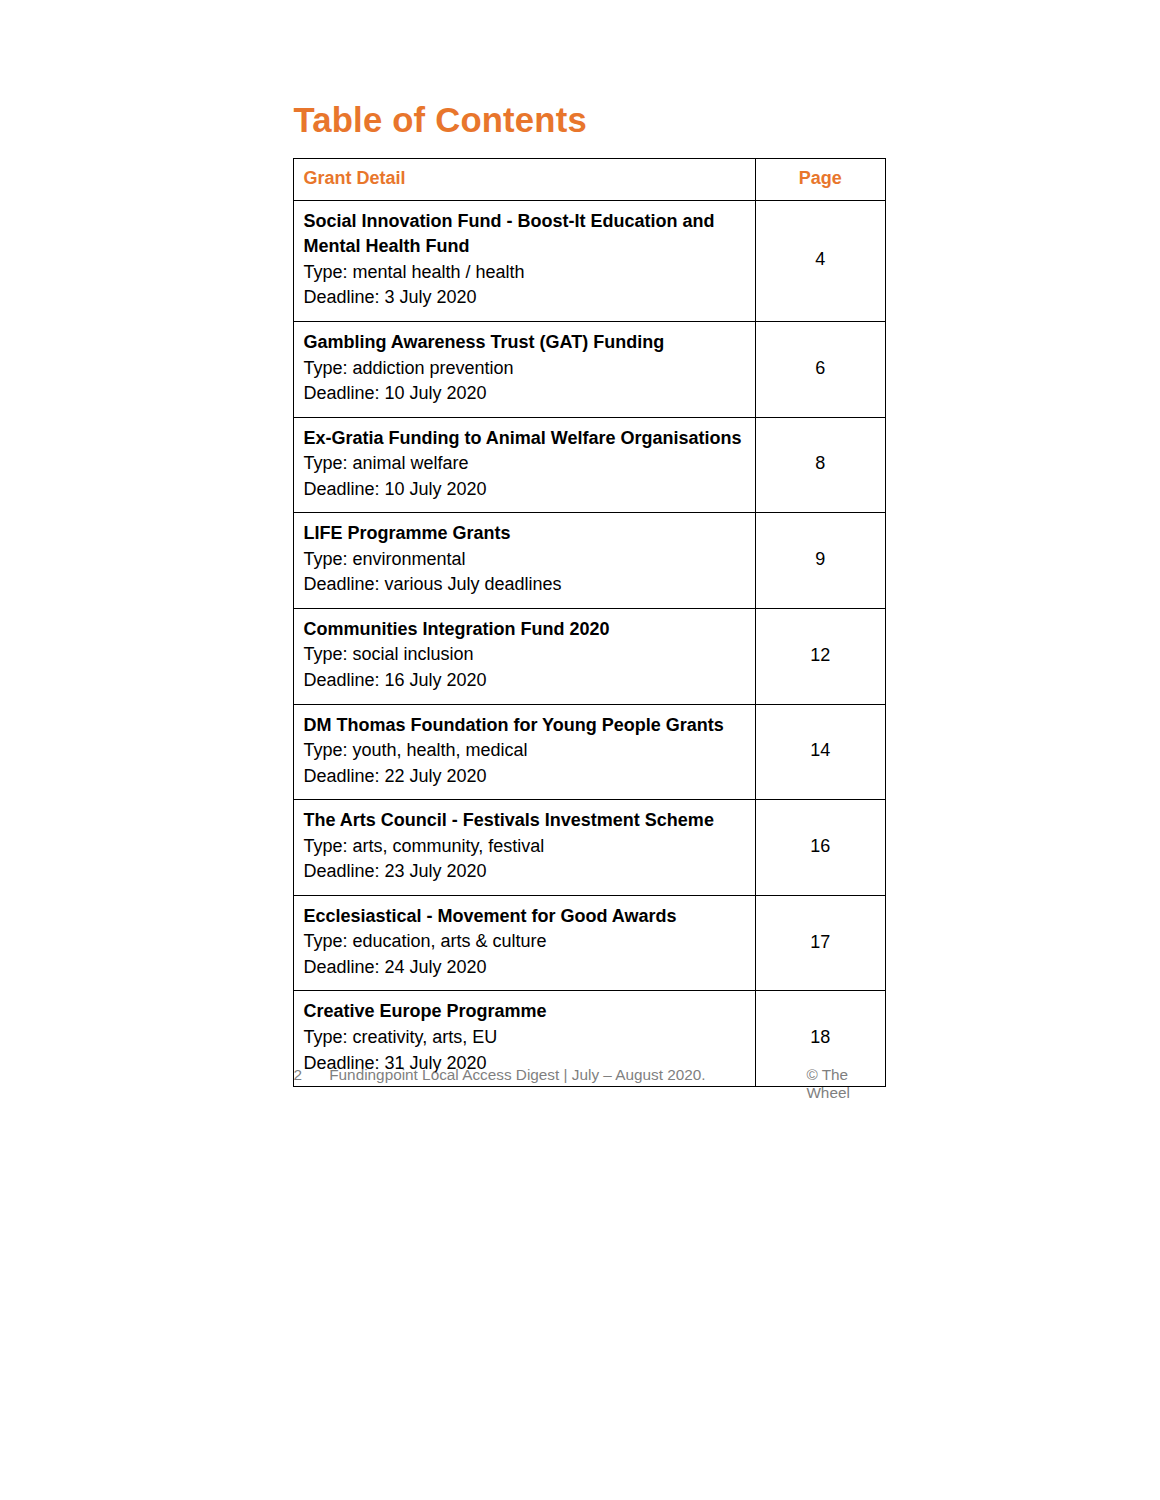Table of Contents
| Grant Detail | Page |
| --- | --- |
| Social Innovation Fund - Boost-It Education and Mental Health Fund Type: mental health / health Deadline: 3 July 2020 | 4 |
| Gambling Awareness Trust (GAT) Funding Type: addiction prevention Deadline: 10 July 2020 | 6 |
| Ex-Gratia Funding to Animal Welfare Organisations Type: animal welfare Deadline: 10 July 2020 | 8 |
| LIFE Programme Grants Type: environmental Deadline: various July deadlines | 9 |
| Communities Integration Fund 2020 Type: social inclusion Deadline: 16 July 2020 | 12 |
| DM Thomas Foundation for Young People Grants Type: youth, health, medical Deadline: 22 July 2020 | 14 |
| The Arts Council - Festivals Investment Scheme Type: arts, community, festival Deadline: 23 July 2020 | 16 |
| Ecclesiastical - Movement for Good Awards Type: education, arts & culture Deadline: 24 July 2020 | 17 |
| Creative Europe Programme Type: creativity, arts, EU Deadline: 31 July 2020 | 18 |
2 Fundingpoint Local Access Digest | July – August 2020. © The Wheel